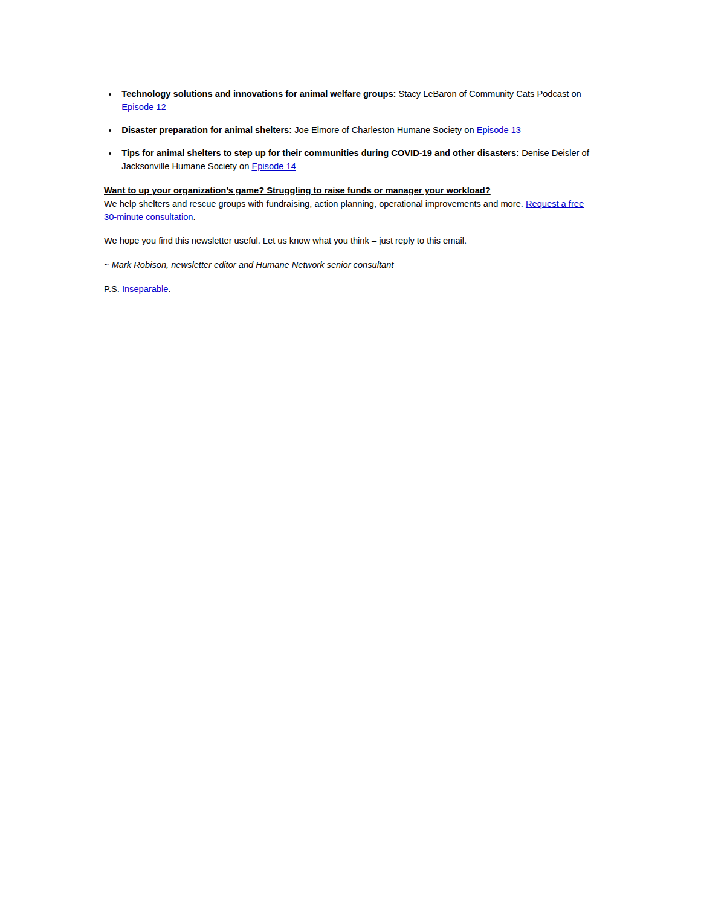Technology solutions and innovations for animal welfare groups: Stacy LeBaron of Community Cats Podcast on Episode 12
Disaster preparation for animal shelters: Joe Elmore of Charleston Humane Society on Episode 13
Tips for animal shelters to step up for their communities during COVID-19 and other disasters: Denise Deisler of Jacksonville Humane Society on Episode 14
Want to up your organization’s game? Struggling to raise funds or manager your workload?
We help shelters and rescue groups with fundraising, action planning, operational improvements and more. Request a free 30-minute consultation.
We hope you find this newsletter useful. Let us know what you think – just reply to this email.
~ Mark Robison, newsletter editor and Humane Network senior consultant
P.S. Inseparable.